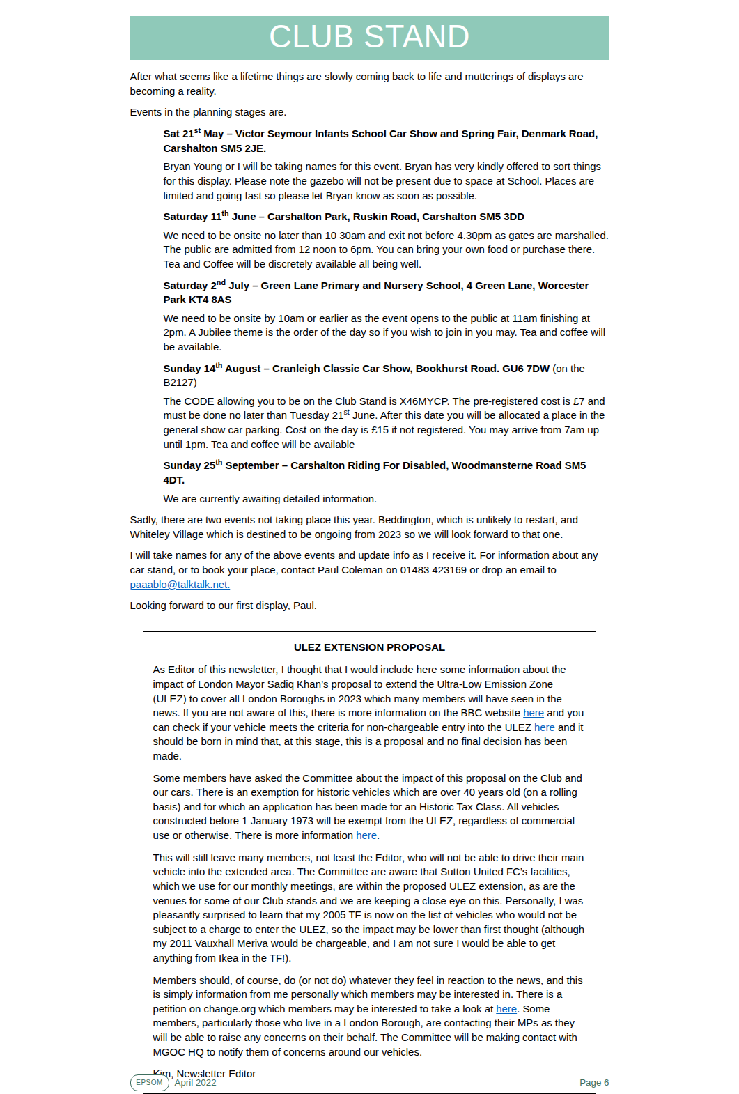CLUB STAND
After what seems like a lifetime things are slowly coming back to life and mutterings of displays are becoming a reality.
Events in the planning stages are.
Sat 21st May – Victor Seymour Infants School Car Show and Spring Fair, Denmark Road, Carshalton SM5 2JE.
Bryan Young or I will be taking names for this event. Bryan has very kindly offered to sort things for this display. Please note the gazebo will not be present due to space at School. Places are limited and going fast so please let Bryan know as soon as possible.
Saturday 11th June – Carshalton Park, Ruskin Road, Carshalton SM5 3DD
We need to be onsite no later than 10 30am and exit not before 4.30pm as gates are marshalled. The public are admitted from 12 noon to 6pm. You can bring your own food or purchase there. Tea and Coffee will be discretely available all being well.
Saturday 2nd July – Green Lane Primary and Nursery School, 4 Green Lane, Worcester Park KT4 8AS
We need to be onsite by 10am or earlier as the event opens to the public at 11am finishing at 2pm. A Jubilee theme is the order of the day so if you wish to join in you may. Tea and coffee will be available.
Sunday 14th August – Cranleigh Classic Car Show, Bookhurst Road. GU6 7DW (on the B2127)
The CODE allowing you to be on the Club Stand is X46MYCP. The pre-registered cost is £7 and must be done no later than Tuesday 21st June. After this date you will be allocated a place in the general show car parking. Cost on the day is £15 if not registered. You may arrive from 7am up until 1pm. Tea and coffee will be available
Sunday 25th September – Carshalton Riding For Disabled, Woodmansterne Road SM5 4DT.
We are currently awaiting detailed information.
Sadly, there are two events not taking place this year. Beddington, which is unlikely to restart, and Whiteley Village which is destined to be ongoing from 2023 so we will look forward to that one.
I will take names for any of the above events and update info as I receive it. For information about any car stand, or to book your place, contact Paul Coleman on 01483 423169 or drop an email to paaablo@talktalk.net.
Looking forward to our first display, Paul.
ULEZ EXTENSION PROPOSAL
As Editor of this newsletter, I thought that I would include here some information about the impact of London Mayor Sadiq Khan’s proposal to extend the Ultra-Low Emission Zone (ULEZ) to cover all London Boroughs in 2023 which many members will have seen in the news. If you are not aware of this, there is more information on the BBC website here and you can check if your vehicle meets the criteria for non-chargeable entry into the ULEZ here and it should be born in mind that, at this stage, this is a proposal and no final decision has been made.
Some members have asked the Committee about the impact of this proposal on the Club and our cars. There is an exemption for historic vehicles which are over 40 years old (on a rolling basis) and for which an application has been made for an Historic Tax Class. All vehicles constructed before 1 January 1973 will be exempt from the ULEZ, regardless of commercial use or otherwise. There is more information here.
This will still leave many members, not least the Editor, who will not be able to drive their main vehicle into the extended area. The Committee are aware that Sutton United FC’s facilities, which we use for our monthly meetings, are within the proposed ULEZ extension, as are the venues for some of our Club stands and we are keeping a close eye on this. Personally, I was pleasantly surprised to learn that my 2005 TF is now on the list of vehicles who would not be subject to a charge to enter the ULEZ, so the impact may be lower than first thought (although my 2011 Vauxhall Meriva would be chargeable, and I am not sure I would be able to get anything from Ikea in the TF!).
Members should, of course, do (or not do) whatever they feel in reaction to the news, and this is simply information from me personally which members may be interested in. There is a petition on change.org which members may be interested to take a look at here. Some members, particularly those who live in a London Borough, are contacting their MPs as they will be able to raise any concerns on their behalf. The Committee will be making contact with MGOC HQ to notify them of concerns around our vehicles.
Kim, Newsletter Editor
EPSOM April 2022
Page 6